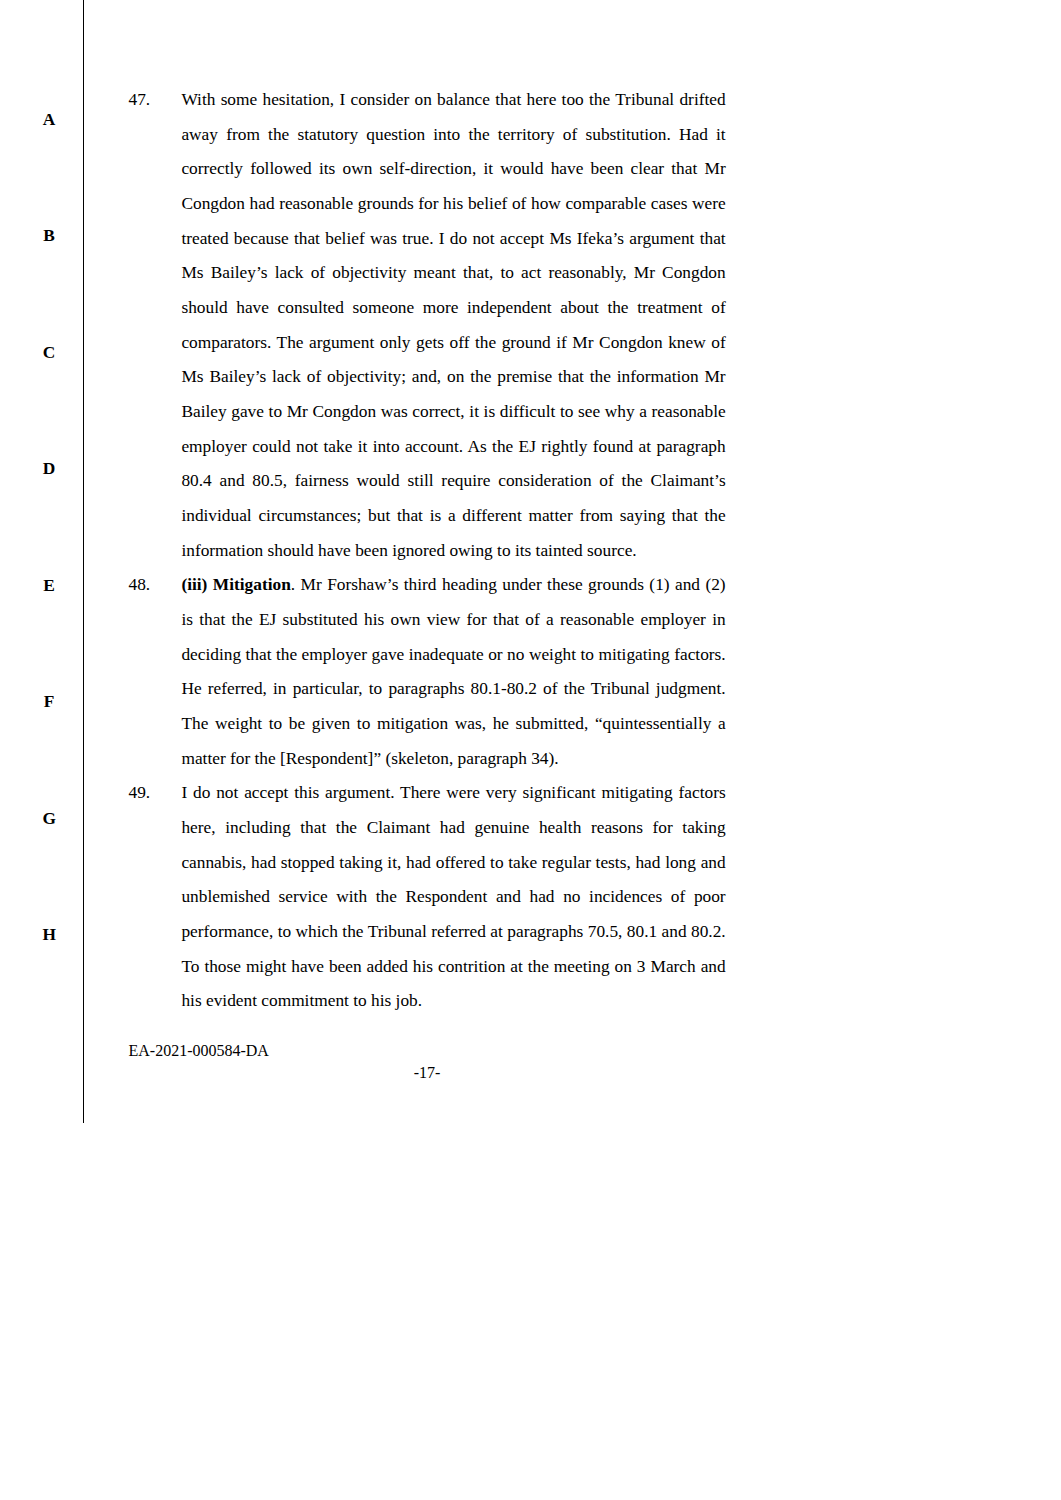A B C D E F G H
47.
With some hesitation, I consider on balance that here too the Tribunal drifted away from the statutory question into the territory of substitution. Had it correctly followed its own self-direction, it would have been clear that Mr Congdon had reasonable grounds for his belief of how comparable cases were treated because that belief was true. I do not accept Ms Ifeka’s argument that Ms Bailey’s lack of objectivity meant that, to act reasonably, Mr Congdon should have consulted someone more independent about the treatment of comparators. The argument only gets off the ground if Mr Congdon knew of Ms Bailey’s lack of objectivity; and, on the premise that the information Mr Bailey gave to Mr Congdon was correct, it is difficult to see why a reasonable employer could not take it into account. As the EJ rightly found at paragraph 80.4 and 80.5, fairness would still require consideration of the Claimant’s individual circumstances; but that is a different matter from saying that the information should have been ignored owing to its tainted source.
48.
(iii) Mitigation. Mr Forshaw’s third heading under these grounds (1) and (2) is that the EJ substituted his own view for that of a reasonable employer in deciding that the employer gave inadequate or no weight to mitigating factors. He referred, in particular, to paragraphs 80.1-80.2 of the Tribunal judgment. The weight to be given to mitigation was, he submitted, “quintessentially a matter for the [Respondent]” (skeleton, paragraph 34).
49.
I do not accept this argument. There were very significant mitigating factors here, including that the Claimant had genuine health reasons for taking cannabis, had stopped taking it, had offered to take regular tests, had long and unblemished service with the Respondent and had no incidences of poor performance, to which the Tribunal referred at paragraphs 70.5, 80.1 and 80.2. To those might have been added his contrition at the meeting on 3 March and his evident commitment to his job.
EA-2021-000584-DA
-17-